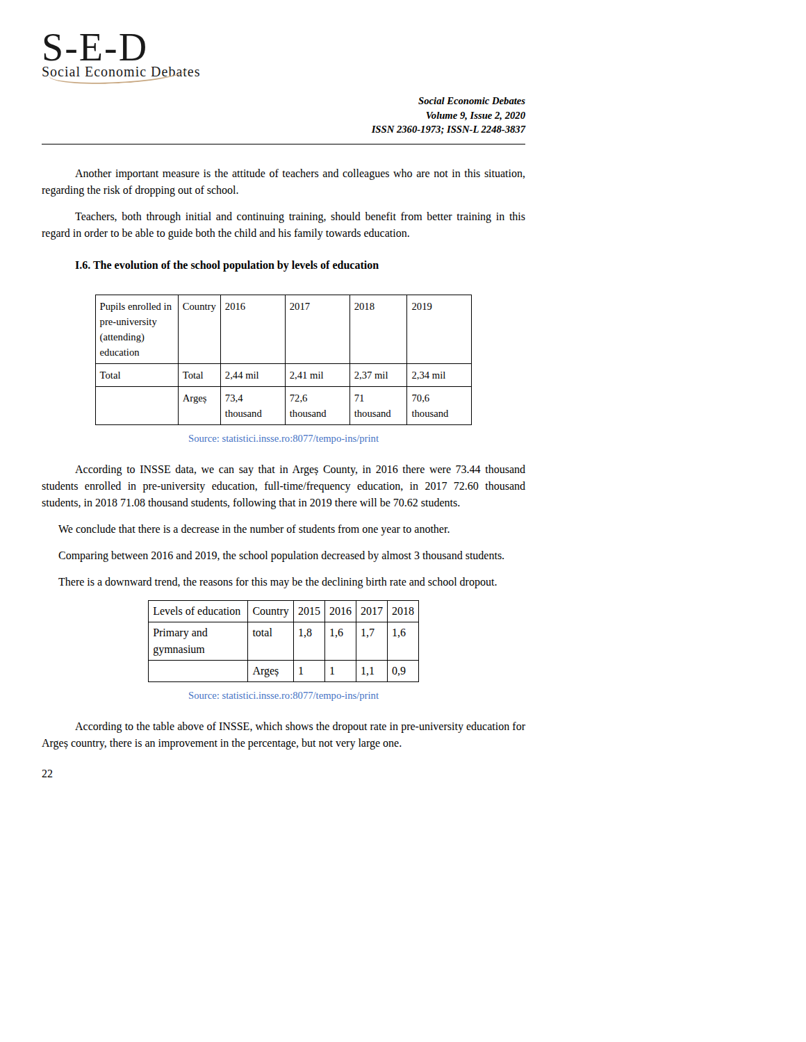S-E-D
Social Economic Debates
Social Economic Debates
Volume 9, Issue 2, 2020
ISSN 2360-1973; ISSN-L 2248-3837
Another important measure is the attitude of teachers and colleagues who are not in this situation, regarding the risk of dropping out of school.
Teachers, both through initial and continuing training, should benefit from better training in this regard in order to be able to guide both the child and his family towards education.
I.6. The evolution of the school population by levels of education
| Pupils enrolled in pre-university (attending) education | Country | 2016 | 2017 | 2018 | 2019 |
| Total | Total | 2,44 mil | 2,41 mil | 2,37 mil | 2,34 mil |
| | Argeș | 73,4 thousand | 72,6 thousand | 71 thousand | 70,6 thousand |
Source: statistici.insse.ro:8077/tempo-ins/print
According to INSSE data, we can say that in Argeș County, in 2016 there were 73.44 thousand students enrolled in pre-university education, full-time/frequency education, in 2017 72.60 thousand students, in 2018 71.08 thousand students, following that in 2019 there will be 70.62 students.
We conclude that there is a decrease in the number of students from one year to another.
Comparing between 2016 and 2019, the school population decreased by almost 3 thousand students.
There is a downward trend, the reasons for this may be the declining birth rate and school dropout.
| Levels of education | Country | 2015 | 2016 | 2017 | 2018 |
| Primary and gymnasium | total | 1,8 | 1,6 | 1,7 | 1,6 |
| | Argeș | 1 | 1 | 1,1 | 0,9 |
Source: statistici.insse.ro:8077/tempo-ins/print
According to the table above of INSSE, which shows the dropout rate in pre-university education for Argeș country, there is an improvement in the percentage, but not very large one.
22